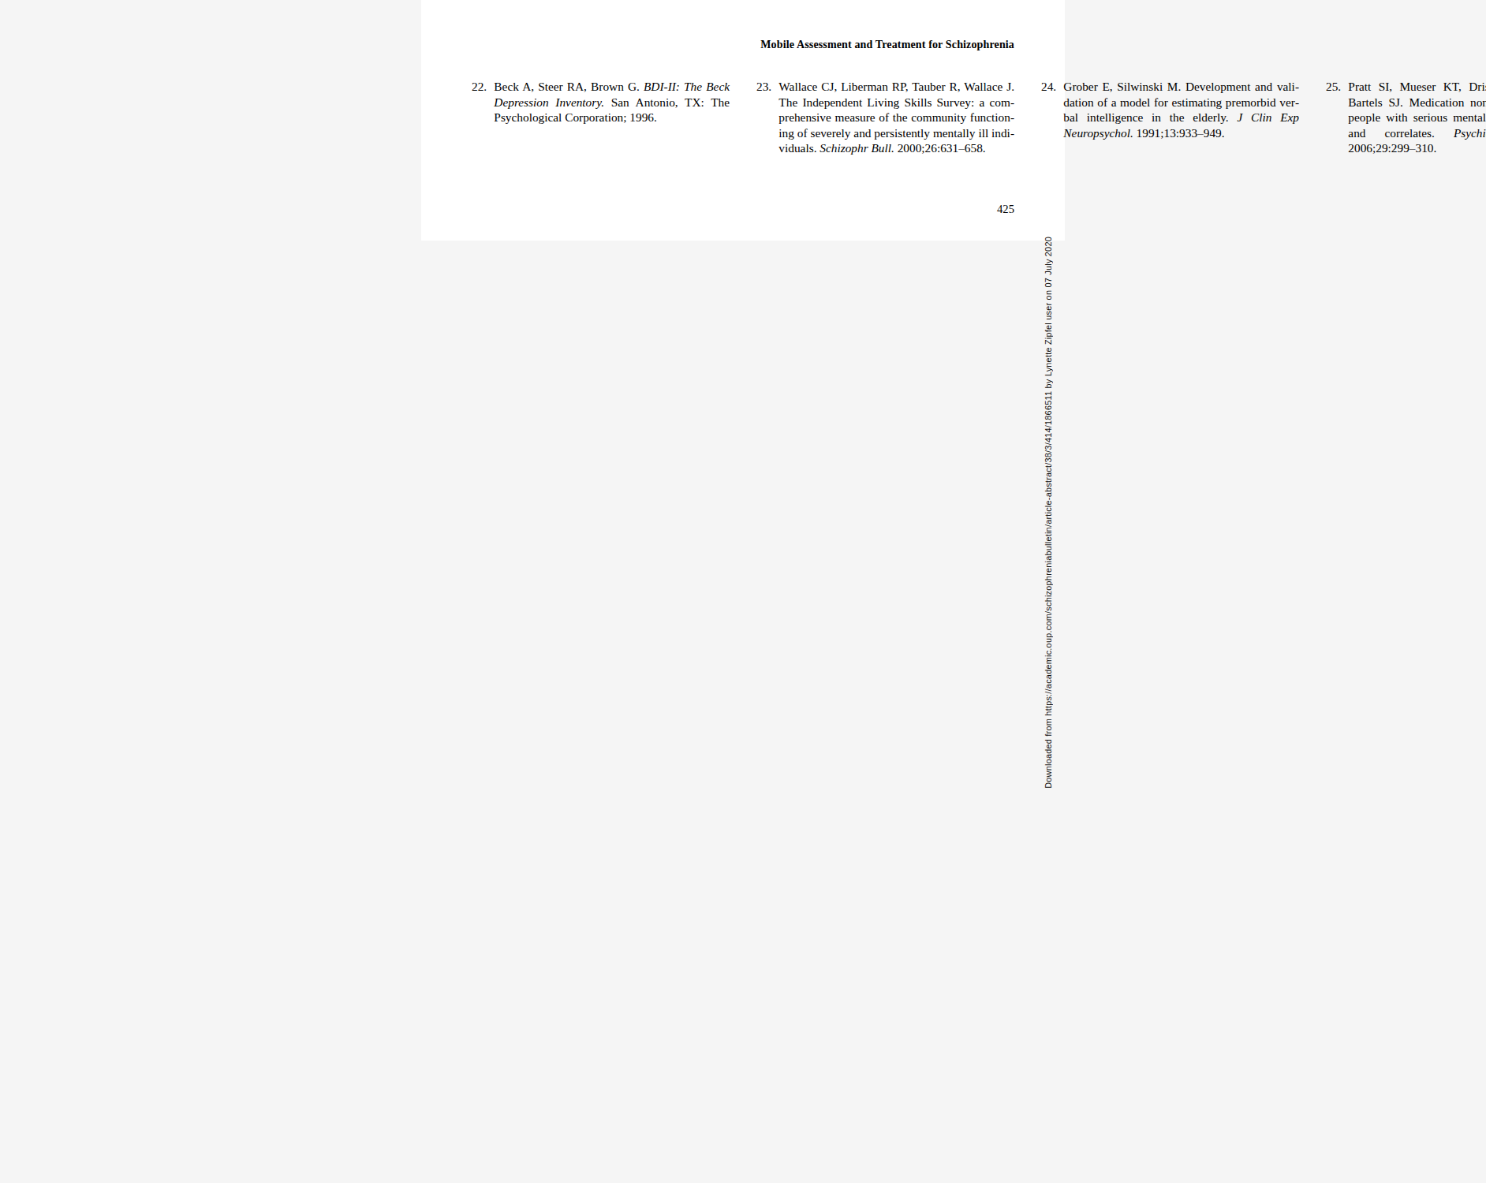Mobile Assessment and Treatment for Schizophrenia
22. Beck A, Steer RA, Brown G. BDI-II: The Beck Depression Inventory. San Antonio, TX: The Psychological Corporation; 1996.
23. Wallace CJ, Liberman RP, Tauber R, Wallace J. The Independent Living Skills Survey: a comprehensive measure of the community functioning of severely and persistently mentally ill individuals. Schizophr Bull. 2000;26:631–658.
24. Grober E, Silwinski M. Development and validation of a model for estimating premorbid verbal intelligence in the elderly. J Clin Exp Neuropsychol. 1991;13:933–949.
25. Pratt SI, Mueser KT, Driscoll M, Wolfe R, Bartels SJ. Medication nonadherence in older people with serious mental illness: prevalence and correlates. Psychiatr Rehabil J. 2006;29:299–310.
Downloaded from https://academic.oup.com/schizophreniabulletin/article-abstract/38/3/414/1866511 by Lynette Zipfel user on 07 July 2020
425